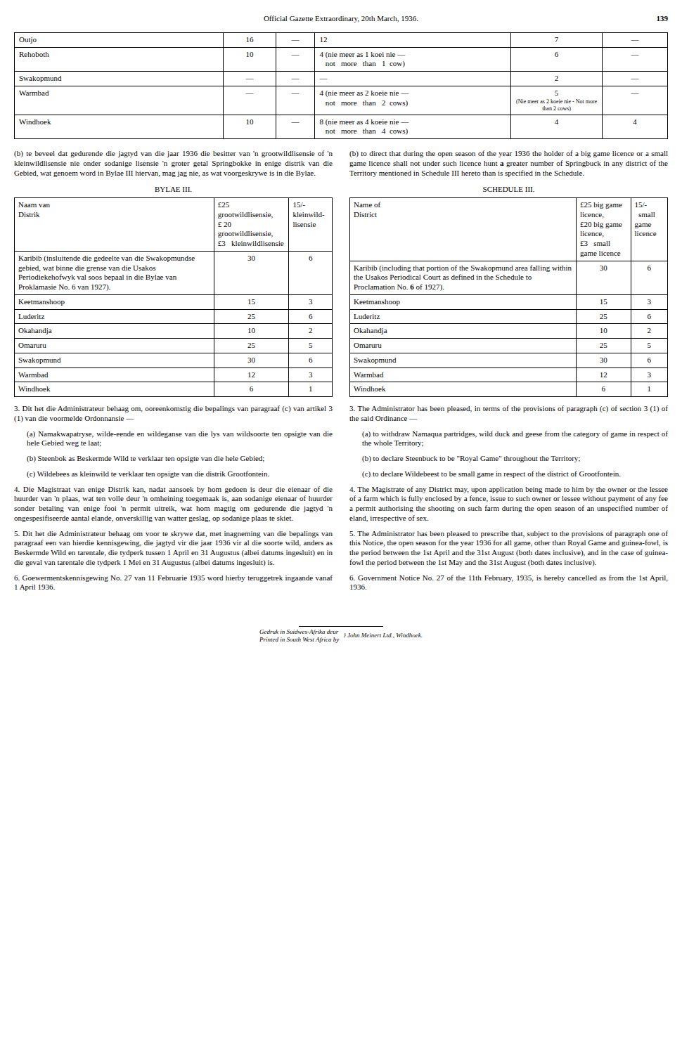Official Gazette Extraordinary, 20th March, 1936. 139
| Outjo | 16 | — | 12 | 7 | — |
| Rehoboth | 10 | — | 4 (nie meer as 1 koei nie — not more than 1 cow) | 6 | — |
| Swakopmund | — | — | — | 2 | — |
| Warmbad | — | — | 4 (nie meer as 2 koeie nie — not more than 2 cows) | 5 (Nie meer as 2 koeie nie - Not more than 2 cows) | — |
| Windhoek | 10 | — | 8 (nie meer as 4 koeie nie — not more than 4 cows) | 4 | 4 |
(b) te beveel dat gedurende die jagtyd van die jaar 1936 die besitter van 'n grootwildlisensie of 'n kleinwildlisensie nie onder sodanige lisensie 'n groter getal Springbokke in enige distrik van die Gebied, wat genoem word in Bylae III hiervan, mag jag nie, as wat voorgeskrywe is in die Bylae.
BYLAE III.
| Naam van Distrik | £25 grootwildlisensie, £ 20 grootwildlisensie, £3 kleinwildlisensie | 15/- kleinwild- lisensie |
| --- | --- | --- |
| Karibib (insluitende die gedeelte van die Swakopmundse gebied, wat binne die grense van die Usakos Periodiekehofwyk val soos bepaal in die Bylae van Proklamasie No. 6 van 1927). | 30 | 6 |
| Keetmanshoop | 15 | 3 |
| Luderitz | 25 | 6 |
| Okahandja | 10 | 2 |
| Omaruru | 25 | 5 |
| Swakopmund | 30 | 6 |
| Warmbad | 12 | 3 |
| Windhoek | 6 | 1 |
3. Dit het die Administrateur behaag om, ooreenkomstig die bepalings van paragraaf (c) van artikel 3 (1) van die voormelde Ordonnansie —
(a) Namakwapatryse, wilde-eende en wildeganse van die lys van wildsoorte ten opsigte van die hele Gebied weg te laat;
(b) Steenbok as Beskermde Wild te verklaar ten opsigte van die hele Gebied;
(c) Wildebees as kleinwild te verklaar ten opsigte van die distrik Grootfontein.
4. Die Magistraat van enige Distrik kan, nadat aansoek by hom gedoen is deur die eienaar of die huurder van 'n plaas, wat ten volle deur 'n omheining toegemaak is, aan sodanige eienaar of huurder sonder betaling van enige fooi 'n permit uitreik, wat hom magtig om gedurende die jagtyd 'n ongespesifiseerde aantal elande, onverskillig van watter geslag, op sodanige plaas te skiet.
5. Dit het die Administrateur behaag om voor te skrywe dat, met inagneming van die bepalings van paragraaf een van hierdie kennisgewing, die jagtyd vir die jaar 1936 vir al die soorte wild, anders as Beskermde Wild en tarentale, die tydperk tussen 1 April en 31 Augustus (albei datums ingesluit) en in die geval van tarentale die tydperk 1 Mei en 31 Augustus (albei datums ingesluit) is.
6. Goewermentskennisgewing No. 27 van 11 Februarie 1935 word hierby teruggetrek ingaande vanaf 1 April 1936.
(b) to direct that during the open season of the year 1936 the holder of a big game licence or a small game licence shall not under such licence hunt a greater number of Springbuck in any district of the Territory mentioned in Schedule III hereto than is specified in the Schedule.
SCHEDULE III.
| Name of District | £25 big game licence, £20 big game licence, £3 small game licence | 15/- small game licence |
| --- | --- | --- |
| Karibib (including that portion of the Swakopmund area falling within the Usakos Periodical Court as defined in the Schedule to Proclamation No. 6 of 1927). | 30 | 6 |
| Keetmanshoop | 15 | 3 |
| Luderitz | 25 | 6 |
| Okahandja | 10 | 2 |
| Omaruru | 25 | 5 |
| Swakopmund | 30 | 6 |
| Warmbad | 12 | 3 |
| Windhoek | 6 | 1 |
3. The Administrator has been pleased, in terms of the provisions of paragraph (c) of section 3 (1) of the said Ordinance —
(a) to withdraw Namaqua partridges, wild duck and geese from the category of game in respect of the whole Territory;
(b) to declare Steenbuck to be "Royal Game" throughout the Territory;
(c) to declare Wildebeest to be small game in respect of the district of Grootfontein.
4. The Magistrate of any District may, upon application being made to him by the owner or the lessee of a farm which is fully enclosed by a fence, issue to such owner or lessee without payment of any fee a permit authorising the shooting on such farm during the open season of an unspecified number of eland, irrespective of sex.
5. The Administrator has been pleased to prescribe that, subject to the provisions of paragraph one of this Notice, the open season for the year 1936 for all game, other than Royal Game and guinea-fowl, is the period between the 1st April and the 31st August (both dates inclusive), and in the case of guinea-fowl the period between the 1st May and the 31st August (both dates inclusive).
6. Government Notice No. 27 of the 11th February, 1935, is hereby cancelled as from the 1st April, 1936.
Gedruk in Suidwes-Afrika deur
Printed in South West Africa by} John Meinert Ltd., Windhoek.